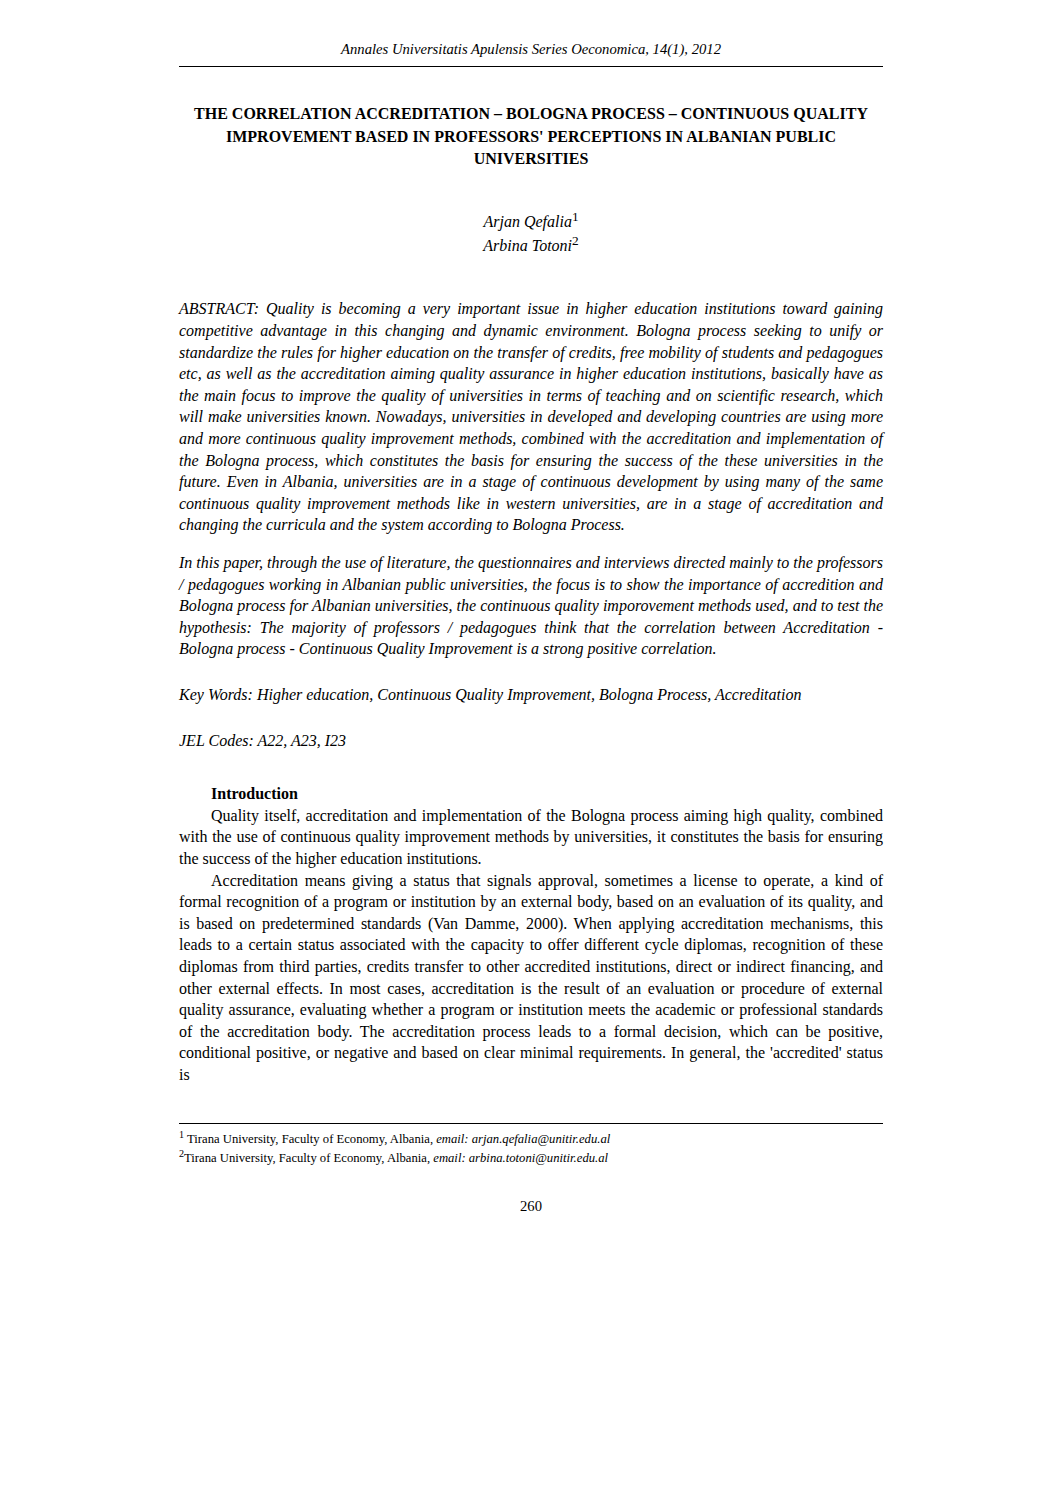Annales Universitatis Apulensis Series Oeconomica, 14(1), 2012
The Correlation Accreditation – Bologna Process – Continuous Quality Improvement Based in Professors' Perceptions in Albanian Public Universities
Arjan Qefalia1
Arbina Totoni2
ABSTRACT: Quality is becoming a very important issue in higher education institutions toward gaining competitive advantage in this changing and dynamic environment. Bologna process seeking to unify or standardize the rules for higher education on the transfer of credits, free mobility of students and pedagogues etc, as well as the accreditation aiming quality assurance in higher education institutions, basically have as the main focus to improve the quality of universities in terms of teaching and on scientific research, which will make universities known. Nowadays, universities in developed and developing countries are using more and more continuous quality improvement methods, combined with the accreditation and implementation of the Bologna process, which constitutes the basis for ensuring the success of the these universities in the future. Even in Albania, universities are in a stage of continuous development by using many of the same continuous quality improvement methods like in western universities, are in a stage of accreditation and changing the curricula and the system according to Bologna Process.
In this paper, through the use of literature, the questionnaires and interviews directed mainly to the professors / pedagogues working in Albanian public universities, the focus is to show the importance of accredition and Bologna process for Albanian universities, the continuous quality imporovement methods used, and to test the hypothesis: The majority of professors / pedagogues think that the correlation between Accreditation - Bologna process - Continuous Quality Improvement is a strong positive correlation.
Key Words: Higher education, Continuous Quality Improvement, Bologna Process, Accreditation
JEL Codes: A22, A23, I23
Introduction
Quality itself, accreditation and implementation of the Bologna process aiming high quality, combined with the use of continuous quality improvement methods by universities, it constitutes the basis for ensuring the success of the higher education institutions.
Accreditation means giving a status that signals approval, sometimes a license to operate, a kind of formal recognition of a program or institution by an external body, based on an evaluation of its quality, and is based on predetermined standards (Van Damme, 2000). When applying accreditation mechanisms, this leads to a certain status associated with the capacity to offer different cycle diplomas, recognition of these diplomas from third parties, credits transfer to other accredited institutions, direct or indirect financing, and other external effects. In most cases, accreditation is the result of an evaluation or procedure of external quality assurance, evaluating whether a program or institution meets the academic or professional standards of the accreditation body. The accreditation process leads to a formal decision, which can be positive, conditional positive, or negative and based on clear minimal requirements. In general, the 'accredited' status is
1 Tirana University, Faculty of Economy, Albania, email: arjan.qefalia@unitir.edu.al
2Tirana University, Faculty of Economy, Albania, email: arbina.totoni@unitir.edu.al
260